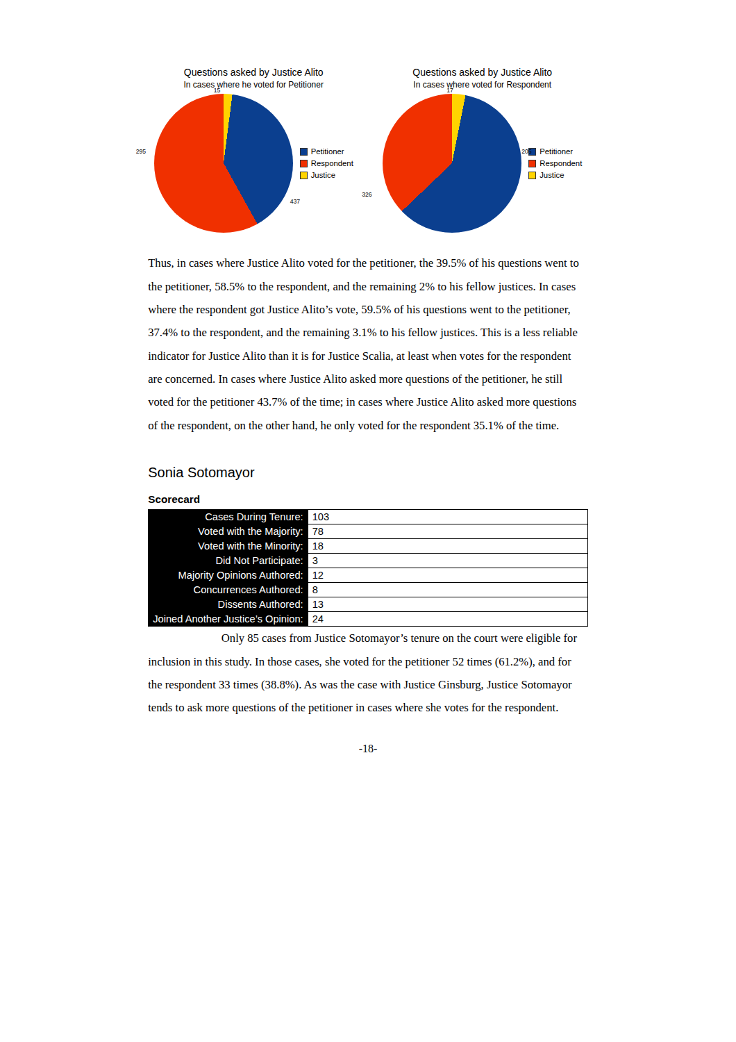Questions asked by Justice Alito
In cases where he voted for Petitioner
15 295 437
Petitioner
Respondent
Justice
Questions asked by Justice Alito
In cases where voted for Respondent
17 326 205
Petitioner
Respondent
Justice
Thus, in cases where Justice Alito voted for the petitioner, the 39.5% of his questions went to the petitioner, 58.5% to the respondent, and the remaining 2% to his fellow justices. In cases where the respondent got Justice Alito’s vote, 59.5% of his questions went to the petitioner, 37.4% to the respondent, and the remaining 3.1% to his fellow justices. This is a less reliable indicator for Justice Alito than it is for Justice Scalia, at least when votes for the respondent are concerned. In cases where Justice Alito asked more questions of the petitioner, he still voted for the petitioner 43.7% of the time; in cases where Justice Alito asked more questions of the respondent, on the other hand, he only voted for the respondent 35.1% of the time.
Sonia Sotomayor
Scorecard
| Cases During Tenure: | 103 |
| Voted with the Majority: | 78 |
| Voted with the Minority: | 18 |
| Did Not Participate: | 3 |
| Majority Opinions Authored: | 12 |
| Concurrences Authored: | 8 |
| Dissents Authored: | 13 |
| Joined Another Justice’s Opinion: | 24 |
Only 85 cases from Justice Sotomayor’s tenure on the court were eligible for
inclusion in this study. In those cases, she voted for the petitioner 52 times (61.2%), and for the respondent 33 times (38.8%). As was the case with Justice Ginsburg, Justice Sotomayor tends to ask more questions of the petitioner in cases where she votes for the respondent.
-18-